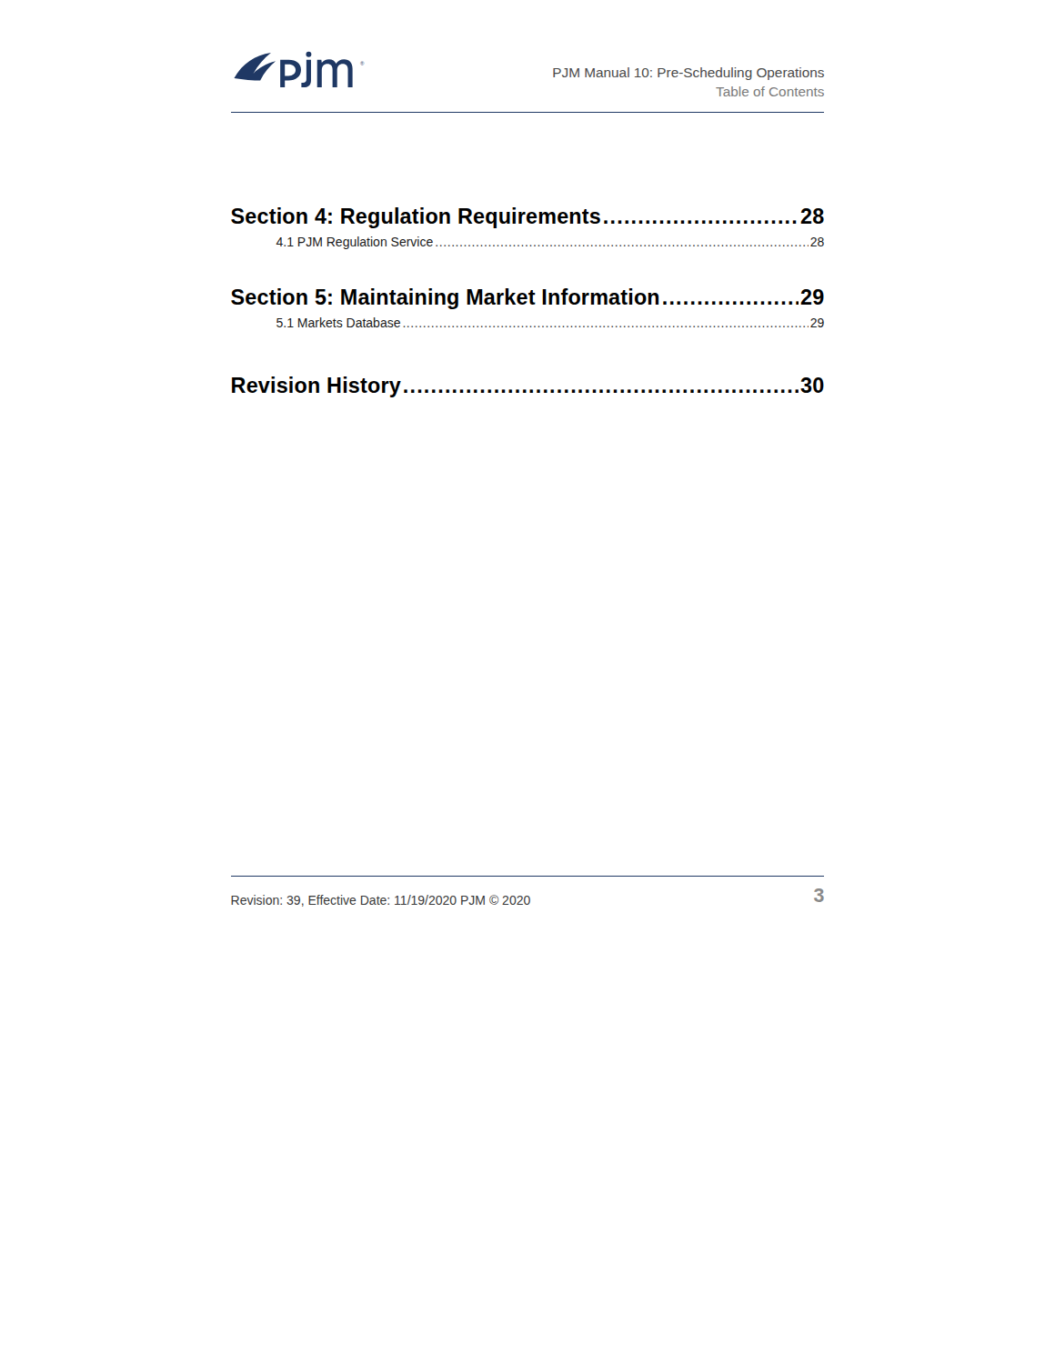®
PJM Manual 10: Pre-Scheduling Operations
Table of Contents
Section 4: Regulation Requirements ..................................................................................................................................... 28
4.1 PJM Regulation Service ................................................................................................................................................. 28
Section 5: Maintaining Market Information ..................................................................................................................................... 29
5.1 Markets Database ................................................................................................................................................. 29
Revision History ..................................................................................................................................... 30
Revision: 39, Effective Date: 11/19/2020 PJM © 2020
3